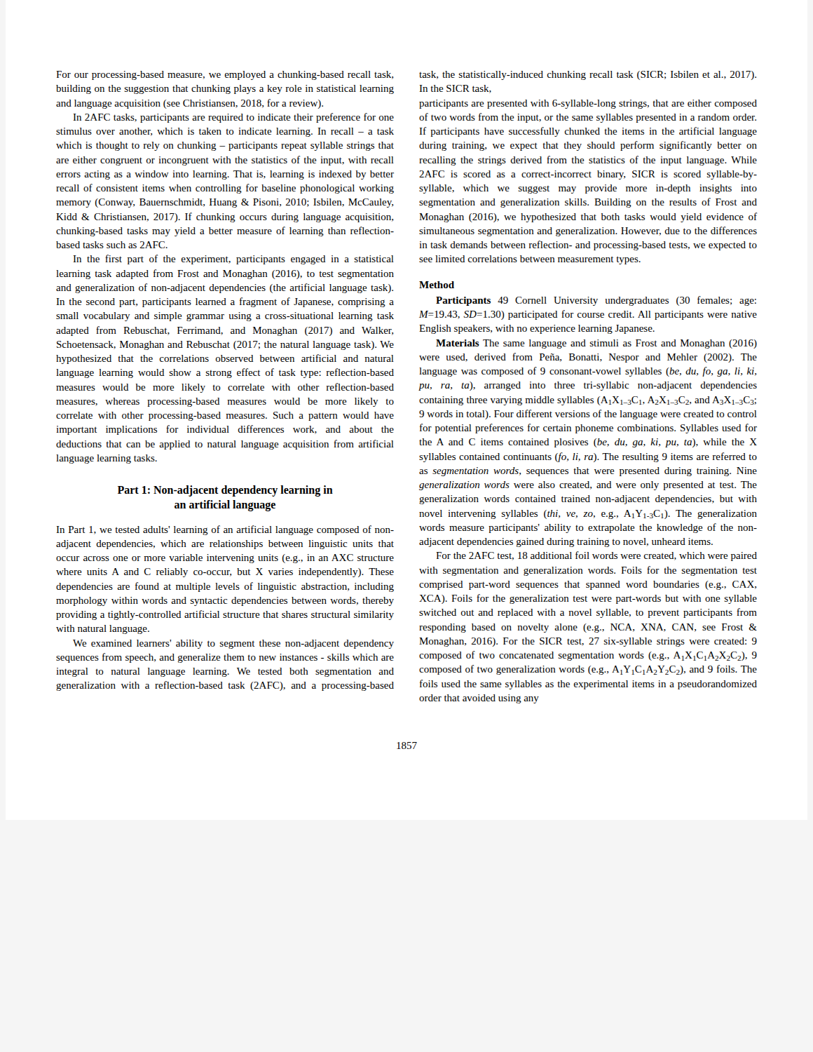For our processing-based measure, we employed a chunking-based recall task, building on the suggestion that chunking plays a key role in statistical learning and language acquisition (see Christiansen, 2018, for a review).
In 2AFC tasks, participants are required to indicate their preference for one stimulus over another, which is taken to indicate learning. In recall – a task which is thought to rely on chunking – participants repeat syllable strings that are either congruent or incongruent with the statistics of the input, with recall errors acting as a window into learning. That is, learning is indexed by better recall of consistent items when controlling for baseline phonological working memory (Conway, Bauernschmidt, Huang & Pisoni, 2010; Isbilen, McCauley, Kidd & Christiansen, 2017). If chunking occurs during language acquisition, chunking-based tasks may yield a better measure of learning than reflection-based tasks such as 2AFC.
In the first part of the experiment, participants engaged in a statistical learning task adapted from Frost and Monaghan (2016), to test segmentation and generalization of non-adjacent dependencies (the artificial language task). In the second part, participants learned a fragment of Japanese, comprising a small vocabulary and simple grammar using a cross-situational learning task adapted from Rebuschat, Ferrimand, and Monaghan (2017) and Walker, Schoetensack, Monaghan and Rebuschat (2017; the natural language task). We hypothesized that the correlations observed between artificial and natural language learning would show a strong effect of task type: reflection-based measures would be more likely to correlate with other reflection-based measures, whereas processing-based measures would be more likely to correlate with other processing-based measures. Such a pattern would have important implications for individual differences work, and about the deductions that can be applied to natural language acquisition from artificial language learning tasks.
Part 1: Non-adjacent dependency learning in
an artificial language
In Part 1, we tested adults' learning of an artificial language composed of non-adjacent dependencies, which are relationships between linguistic units that occur across one or more variable intervening units (e.g., in an AXC structure where units A and C reliably co-occur, but X varies independently). These dependencies are found at multiple levels of linguistic abstraction, including morphology within words and syntactic dependencies between words, thereby providing a tightly-controlled artificial structure that shares structural similarity with natural language.
We examined learners' ability to segment these non-adjacent dependency sequences from speech, and generalize them to new instances - skills which are integral to natural language learning. We tested both segmentation and generalization with a reflection-based task (2AFC), and a processing-based task, the statistically-induced chunking recall task (SICR; Isbilen et al., 2017). In the SICR task,
participants are presented with 6-syllable-long strings, that are either composed of two words from the input, or the same syllables presented in a random order. If participants have successfully chunked the items in the artificial language during training, we expect that they should perform significantly better on recalling the strings derived from the statistics of the input language. While 2AFC is scored as a correct-incorrect binary, SICR is scored syllable-by-syllable, which we suggest may provide more in-depth insights into segmentation and generalization skills. Building on the results of Frost and Monaghan (2016), we hypothesized that both tasks would yield evidence of simultaneous segmentation and generalization. However, due to the differences in task demands between reflection- and processing-based tests, we expected to see limited correlations between measurement types.
Method
Participants 49 Cornell University undergraduates (30 females; age: M=19.43, SD=1.30) participated for course credit. All participants were native English speakers, with no experience learning Japanese.
Materials The same language and stimuli as Frost and Monaghan (2016) were used, derived from Peña, Bonatti, Nespor and Mehler (2002). The language was composed of 9 consonant-vowel syllables (be, du, fo, ga, li, ki, pu, ra, ta), arranged into three tri-syllabic non-adjacent dependencies containing three varying middle syllables (A1X1–3C1, A2X1–3C2, and A3X1–3C3; 9 words in total). Four different versions of the language were created to control for potential preferences for certain phoneme combinations. Syllables used for the A and C items contained plosives (be, du, ga, ki, pu, ta), while the X syllables contained continuants (fo, li, ra). The resulting 9 items are referred to as segmentation words, sequences that were presented during training. Nine generalization words were also created, and were only presented at test. The generalization words contained trained non-adjacent dependencies, but with novel intervening syllables (thi, ve, zo, e.g., A1Y1-3C1). The generalization words measure participants' ability to extrapolate the knowledge of the non-adjacent dependencies gained during training to novel, unheard items.
For the 2AFC test, 18 additional foil words were created, which were paired with segmentation and generalization words. Foils for the segmentation test comprised part-word sequences that spanned word boundaries (e.g., CAX, XCA). Foils for the generalization test were part-words but with one syllable switched out and replaced with a novel syllable, to prevent participants from responding based on novelty alone (e.g., NCA, XNA, CAN, see Frost & Monaghan, 2016). For the SICR test, 27 six-syllable strings were created: 9 composed of two concatenated segmentation words (e.g., A1X1C1A2X2C2), 9 composed of two generalization words (e.g., A1Y1C1A2Y2C2), and 9 foils. The foils used the same syllables as the experimental items in a pseudorandomized order that avoided using any
1857